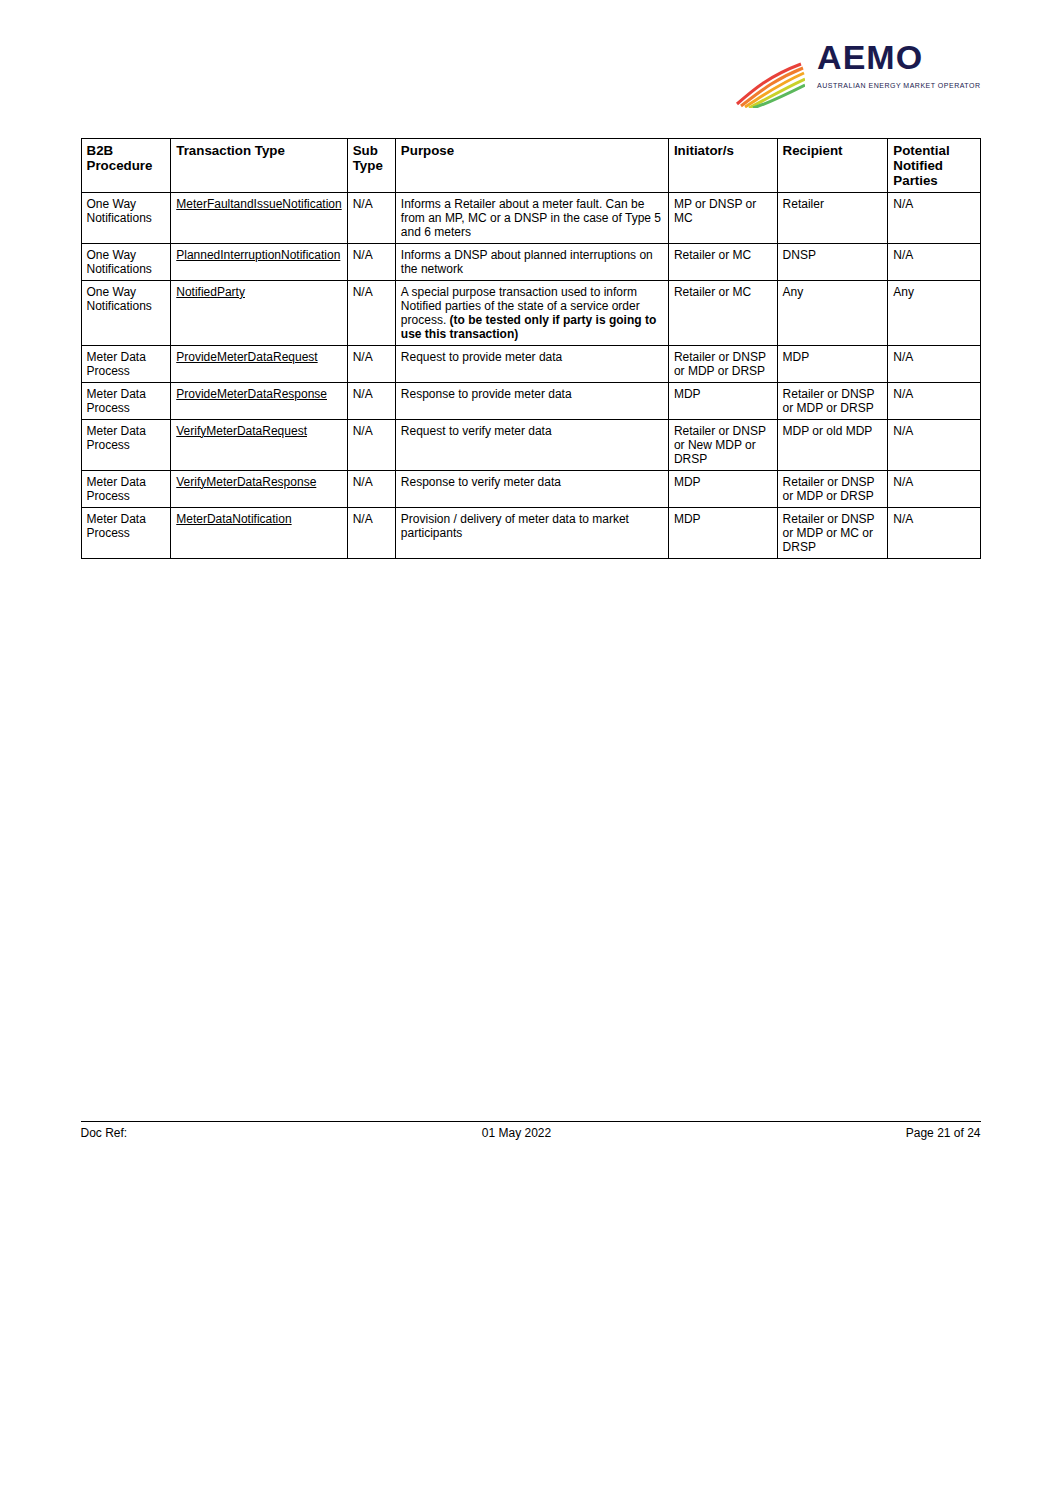AEMO
AUSTRALIAN ENERGY MARKET OPERATOR
| B2B Procedure | Transaction Type | Sub Type | Purpose | Initiator/s | Recipient | Potential Notified Parties |
| --- | --- | --- | --- | --- | --- | --- |
| One Way Notifications | MeterFaultandIssueNotification | N/A | Informs a Retailer about a meter fault. Can be from an MP, MC or a DNSP in the case of Type 5 and 6 meters | MP or DNSP or MC | Retailer | N/A |
| One Way Notifications | PlannedInterruptionNotification | N/A | Informs a DNSP about planned interruptions on the network | Retailer or MC | DNSP | N/A |
| One Way Notifications | NotifiedParty | N/A | A special purpose transaction used to inform Notified parties of the state of a service order process. (to be tested only if party is going to use this transaction) | Retailer or MC | Any | Any |
| Meter Data Process | ProvideMeterDataRequest | N/A | Request to provide meter data | Retailer or DNSP or MDP or DRSP | MDP | N/A |
| Meter Data Process | ProvideMeterDataResponse | N/A | Response to provide meter data | MDP | Retailer or DNSP or MDP or DRSP | N/A |
| Meter Data Process | VerifyMeterDataRequest | N/A | Request to verify meter data | Retailer or DNSP or New MDP or DRSP | MDP or old MDP | N/A |
| Meter Data Process | VerifyMeterDataResponse | N/A | Response to verify meter data | MDP | Retailer or DNSP or MDP or DRSP | N/A |
| Meter Data Process | MeterDataNotification | N/A | Provision / delivery of meter data to market participants | MDP | Retailer or DNSP or MDP or MC or DRSP | N/A |
Doc Ref: 01 May 2022 Page 21 of 24